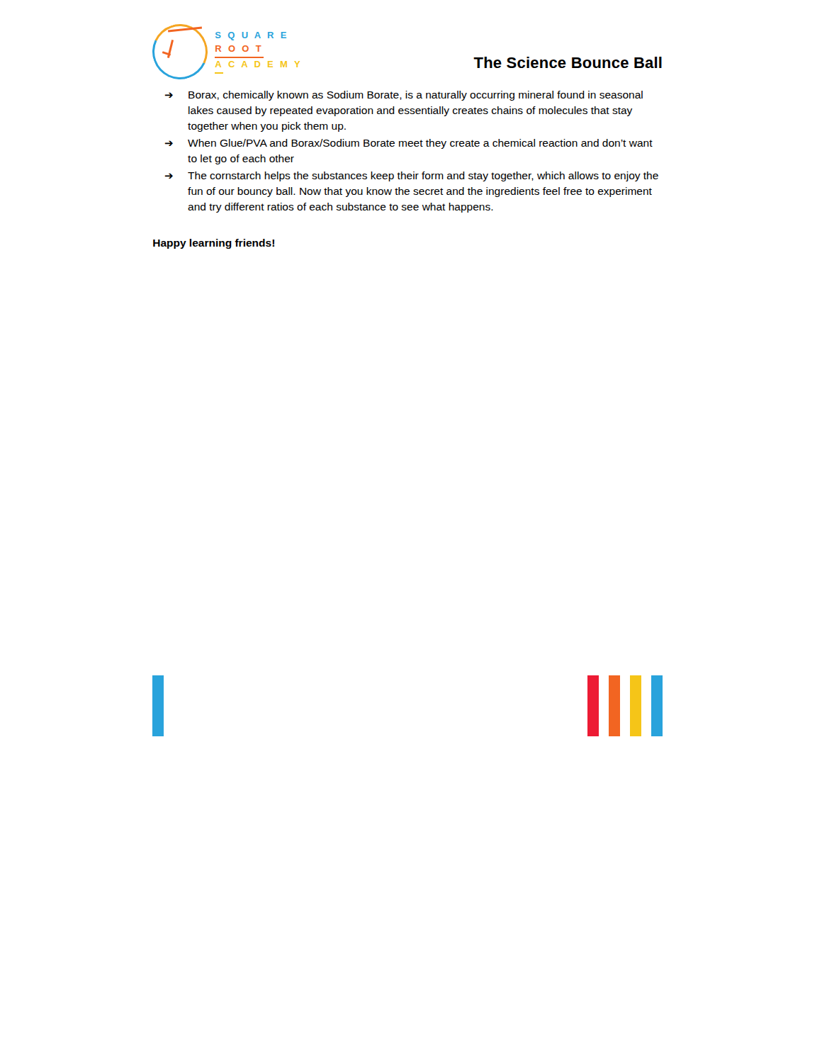S Q U A R E
R O O T
A C A D E M Y
The Science Bounce Ball
Borax, chemically known as Sodium Borate, is a naturally occurring mineral found in seasonal lakes caused by repeated evaporation and essentially creates chains of molecules that stay together when you pick them up.
When Glue/PVA and Borax/Sodium Borate meet they create a chemical reaction and don’t want to let go of each other
The cornstarch helps the substances keep their form and stay together, which allows to enjoy the fun of our bouncy ball. Now that you know the secret and the ingredients feel free to experiment and try different ratios of each substance to see what happens.
Happy learning friends!